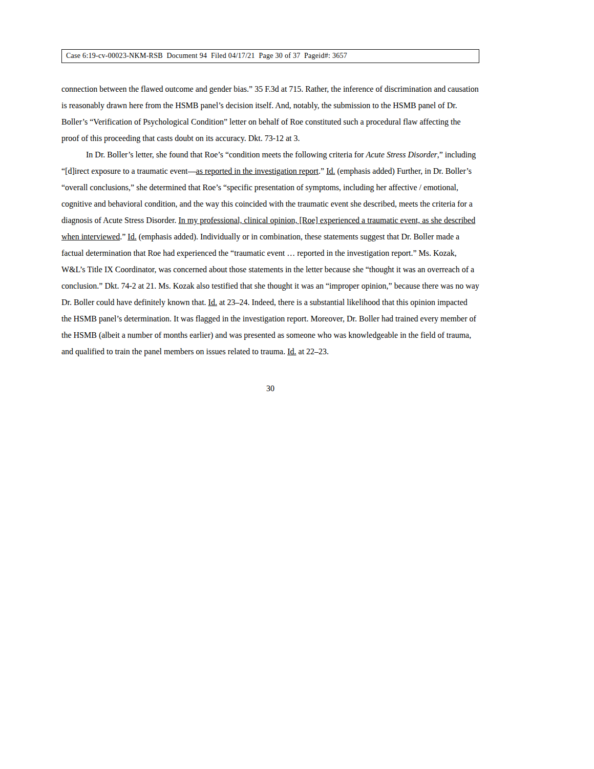Case 6:19-cv-00023-NKM-RSB Document 94 Filed 04/17/21 Page 30 of 37 Pageid#: 3657
connection between the flawed outcome and gender bias.” 35 F.3d at 715. Rather, the inference of discrimination and causation is reasonably drawn here from the HSMB panel’s decision itself. And, notably, the submission to the HSMB panel of Dr. Boller’s “Verification of Psychological Condition” letter on behalf of Roe constituted such a procedural flaw affecting the proof of this proceeding that casts doubt on its accuracy. Dkt. 73-12 at 3.
In Dr. Boller’s letter, she found that Roe’s “condition meets the following criteria for Acute Stress Disorder,” including “[d]irect exposure to a traumatic event—as reported in the investigation report.” Id. (emphasis added) Further, in Dr. Boller’s “overall conclusions,” she determined that Roe’s “specific presentation of symptoms, including her affective / emotional, cognitive and behavioral condition, and the way this coincided with the traumatic event she described, meets the criteria for a diagnosis of Acute Stress Disorder. In my professional, clinical opinion, [Roe] experienced a traumatic event, as she described when interviewed.” Id. (emphasis added). Individually or in combination, these statements suggest that Dr. Boller made a factual determination that Roe had experienced the “traumatic event … reported in the investigation report.” Ms. Kozak, W&L’s Title IX Coordinator, was concerned about those statements in the letter because she “thought it was an overreach of a conclusion.” Dkt. 74-2 at 21. Ms. Kozak also testified that she thought it was an “improper opinion,” because there was no way Dr. Boller could have definitely known that. Id. at 23–24. Indeed, there is a substantial likelihood that this opinion impacted the HSMB panel’s determination. It was flagged in the investigation report. Moreover, Dr. Boller had trained every member of the HSMB (albeit a number of months earlier) and was presented as someone who was knowledgeable in the field of trauma, and qualified to train the panel members on issues related to trauma. Id. at 22–23.
30